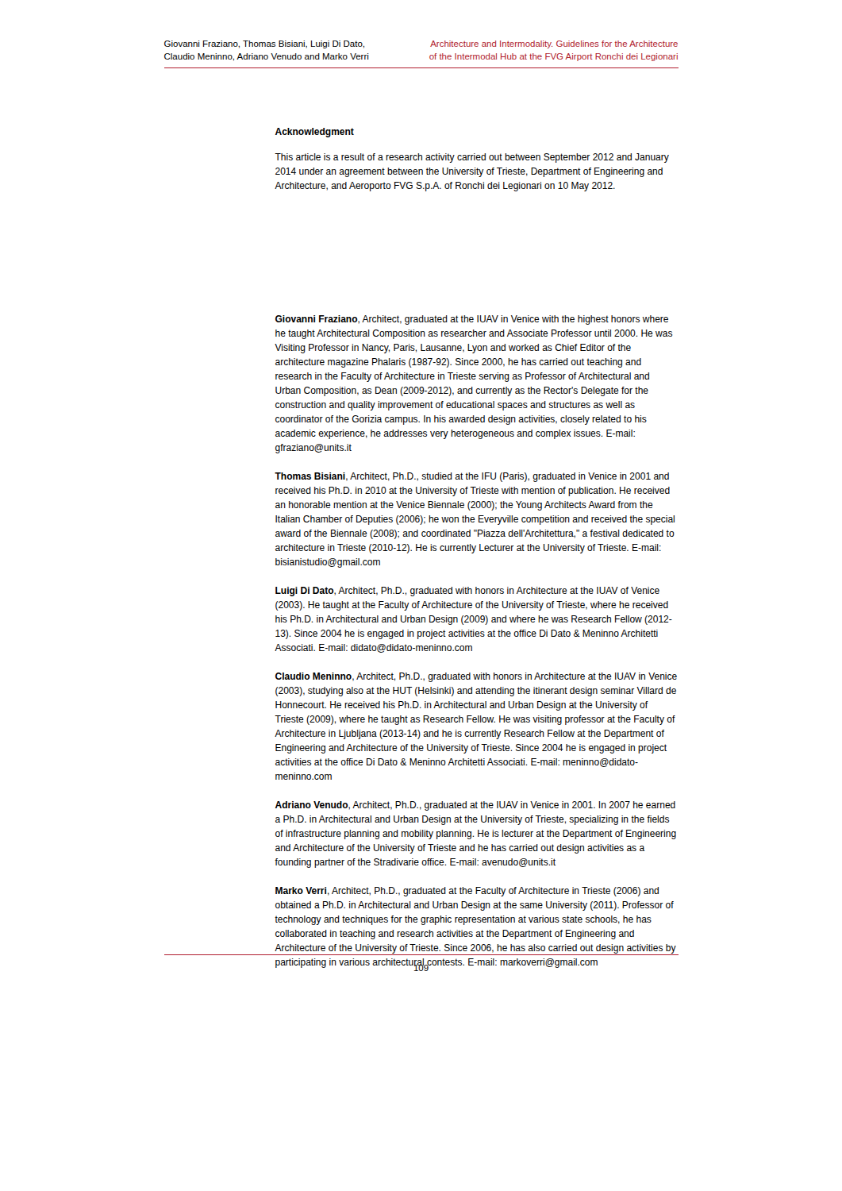Giovanni Fraziano, Thomas Bisiani, Luigi Di Dato,
Claudio Meninno, Adriano Venudo and Marko Verri
Architecture and Intermodality. Guidelines for the Architecture
of the Intermodal Hub at the FVG Airport Ronchi dei Legionari
Acknowledgment
This article is a result of a research activity carried out between September 2012 and January 2014 under an agreement between the University of Trieste, Department of Engineering and Architecture, and Aeroporto FVG S.p.A. of Ronchi dei Legionari on 10 May 2012.
Giovanni Fraziano, Architect, graduated at the IUAV in Venice with the highest honors where he taught Architectural Composition as researcher and Associate Professor until 2000. He was Visiting Professor in Nancy, Paris, Lausanne, Lyon and worked as Chief Editor of the architecture magazine Phalaris (1987-92). Since 2000, he has carried out teaching and research in the Faculty of Architecture in Trieste serving as Professor of Architectural and Urban Composition, as Dean (2009-2012), and currently as the Rector's Delegate for the construction and quality improvement of educational spaces and structures as well as coordinator of the Gorizia campus. In his awarded design activities, closely related to his academic experience, he addresses very heterogeneous and complex issues. E-mail: gfraziano@units.it
Thomas Bisiani, Architect, Ph.D., studied at the IFU (Paris), graduated in Venice in 2001 and received his Ph.D. in 2010 at the University of Trieste with mention of publication. He received an honorable mention at the Venice Biennale (2000); the Young Architects Award from the Italian Chamber of Deputies (2006); he won the Everyville competition and received the special award of the Biennale (2008); and coordinated "Piazza dell'Architettura," a festival dedicated to architecture in Trieste (2010-12). He is currently Lecturer at the University of Trieste. E-mail: bisianistudio@gmail.com
Luigi Di Dato, Architect, Ph.D., graduated with honors in Architecture at the IUAV of Venice (2003). He taught at the Faculty of Architecture of the University of Trieste, where he received his Ph.D. in Architectural and Urban Design (2009) and where he was Research Fellow (2012-13). Since 2004 he is engaged in project activities at the office Di Dato & Meninno Architetti Associati. E-mail: didato@didato-meninno.com
Claudio Meninno, Architect, Ph.D., graduated with honors in Architecture at the IUAV in Venice (2003), studying also at the HUT (Helsinki) and attending the itinerant design seminar Villard de Honnecourt. He received his Ph.D. in Architectural and Urban Design at the University of Trieste (2009), where he taught as Research Fellow. He was visiting professor at the Faculty of Architecture in Ljubljana (2013-14) and he is currently Research Fellow at the Department of Engineering and Architecture of the University of Trieste. Since 2004 he is engaged in project activities at the office Di Dato & Meninno Architetti Associati. E-mail: meninno@didato-meninno.com
Adriano Venudo, Architect, Ph.D., graduated at the IUAV in Venice in 2001. In 2007 he earned a Ph.D. in Architectural and Urban Design at the University of Trieste, specializing in the fields of infrastructure planning and mobility planning. He is lecturer at the Department of Engineering and Architecture of the University of Trieste and he has carried out design activities as a founding partner of the Stradivarie office. E-mail: avenudo@units.it
Marko Verri, Architect, Ph.D., graduated at the Faculty of Architecture in Trieste (2006) and obtained a Ph.D. in Architectural and Urban Design at the same University (2011). Professor of technology and techniques for the graphic representation at various state schools, he has collaborated in teaching and research activities at the Department of Engineering and Architecture of the University of Trieste. Since 2006, he has also carried out design activities by participating in various architectural contests. E-mail: markoverri@gmail.com
109